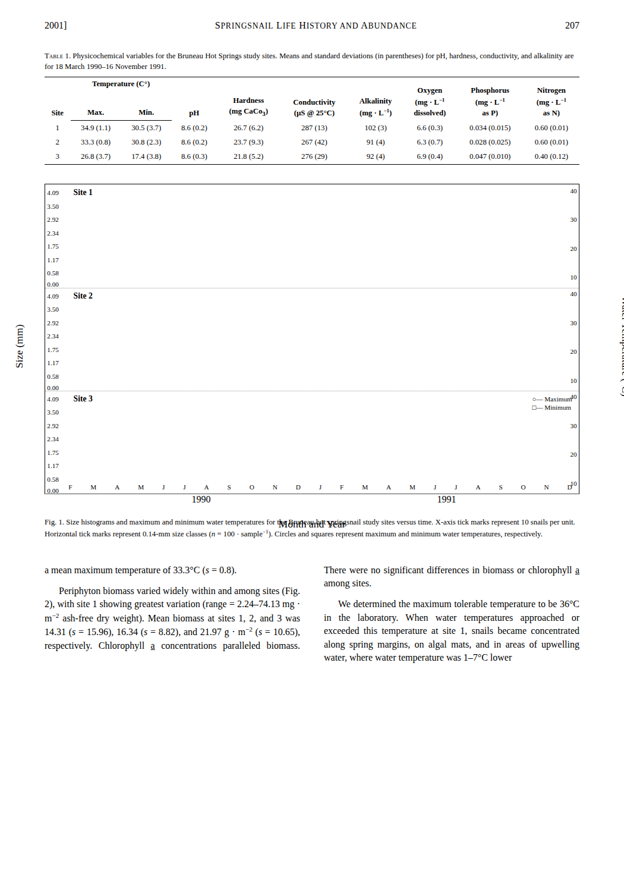2001] SPRINGSNAIL LIFE HISTORY AND ABUNDANCE 207
Table 1. Physicochemical variables for the Bruneau Hot Springs study sites. Means and standard deviations (in parentheses) for pH, hardness, conductivity, and alkalinity are for 18 March 1990–16 November 1991.
| Site | Temperature (C°) | pH | Hardness (mg CaCo 3 ) | Conductivity (µS @ 25°C) | Alkalinity (mg · L −1 ) | Oxygen (mg · L −1 dissolved) | Phosphorus (mg · L −1 as P) | Nitrogen (mg · L −1 as N) |
| --- | --- | --- | --- | --- | --- | --- | --- | --- |
| Max. | Min. |
| 1 | 34.9 (1.1) | 30.5 (3.7) | 8.6 (0.2) | 26.7 (6.2) | 287 (13) | 102 (3) | 6.6 (0.3) | 0.034 (0.015) | 0.60 (0.01) |
| 2 | 33.3 (0.8) | 30.8 (2.3) | 8.6 (0.2) | 23.7 (9.3) | 267 (42) | 91 (4) | 6.3 (0.7) | 0.028 (0.025) | 0.60 (0.01) |
| 3 | 26.8 (3.7) | 17.4 (3.8) | 8.6 (0.3) | 21.8 (5.2) | 276 (29) | 92 (4) | 6.9 (0.4) | 0.047 (0.010) | 0.40 (0.12) |
Size (mm) Water Temperature (°C)
Site 1 4.09 3.50 2.92 2.34 1.75 1.17 0.58 0.00 40 30 20 10
Site 2 4.09 3.50 2.92 2.34 1.75 1.17 0.58 0.00 40 30 20 10
Site 3 4.09 3.50 2.92 2.34 1.75 1.17 0.58 0.00 40 30 20 10
○— Maximum
□— Minimum
FMAMJJASOND JFMAMJJASOND
1990 1991
Month and Year
Fig. 1. Size histograms and maximum and minimum water temperatures for the Bruneau hot springsnail study sites versus time. X-axis tick marks represent 10 snails per unit. Horizontal tick marks represent 0.14-mm size classes (n = 100 · sample−1). Circles and squares represent maximum and minimum water temperatures, respectively.
a mean maximum temperature of 33.3°C (s = 0.8).
Periphyton biomass varied widely within and among sites (Fig. 2), with site 1 showing greatest variation (range = 2.24–74.13 mg · m−2 ash-free dry weight). Mean biomass at sites 1, 2, and 3 was 14.31 (s = 15.96), 16.34 (s = 8.82), and 21.97 g · m−2 (s = 10.65), respectively. Chlorophyll a concentrations paralleled biomass. There were no significant differences in biomass or chlorophyll a among sites.
We determined the maximum tolerable temperature to be 36°C in the laboratory. When water temperatures approached or exceeded this temperature at site 1, snails became concentrated along spring margins, on algal mats, and in areas of upwelling water, where water temperature was 1–7°C lower